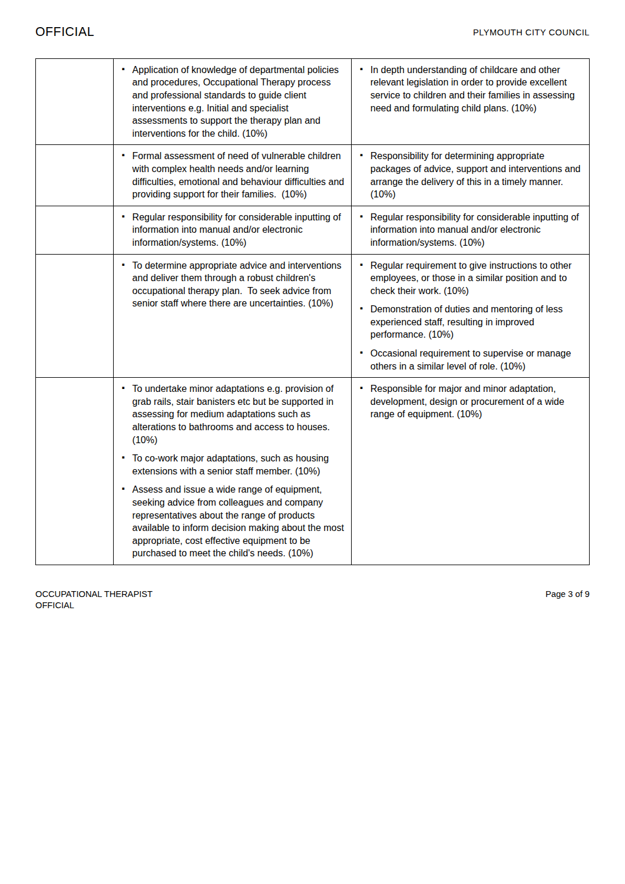OFFICIAL
PLYMOUTH CITY COUNCIL
| | Application of knowledge of departmental policies and procedures, Occupational Therapy process and professional standards to guide client interventions e.g. Initial and specialist assessments to support the therapy plan and interventions for the child. (10%) | In depth understanding of childcare and other relevant legislation in order to provide excellent service to children and their families in assessing need and formulating child plans. (10%) |
| | Formal assessment of need of vulnerable children with complex health needs and/or learning difficulties, emotional and behaviour difficulties and providing support for their families. (10%) | Responsibility for determining appropriate packages of advice, support and interventions and arrange the delivery of this in a timely manner. (10%) |
| | Regular responsibility for considerable inputting of information into manual and/or electronic information/systems. (10%) | Regular responsibility for considerable inputting of information into manual and/or electronic information/systems. (10%) |
| | To determine appropriate advice and interventions and deliver them through a robust children's occupational therapy plan. To seek advice from senior staff where there are uncertainties. (10%) | Regular requirement to give instructions to other employees, or those in a similar position and to check their work. (10%) Demonstration of duties and mentoring of less experienced staff, resulting in improved performance. (10%) Occasional requirement to supervise or manage others in a similar level of role. (10%) |
| | To undertake minor adaptations e.g. provision of grab rails, stair banisters etc but be supported in assessing for medium adaptations such as alterations to bathrooms and access to houses. (10%) To co-work major adaptations, such as housing extensions with a senior staff member. (10%) Assess and issue a wide range of equipment, seeking advice from colleagues and company representatives about the range of products available to inform decision making about the most appropriate, cost effective equipment to be purchased to meet the child's needs. (10%) | Responsible for major and minor adaptation, development, design or procurement of a wide range of equipment. (10%) |
OCCUPATIONAL THERAPIST
OFFICIAL
Page 3 of 9